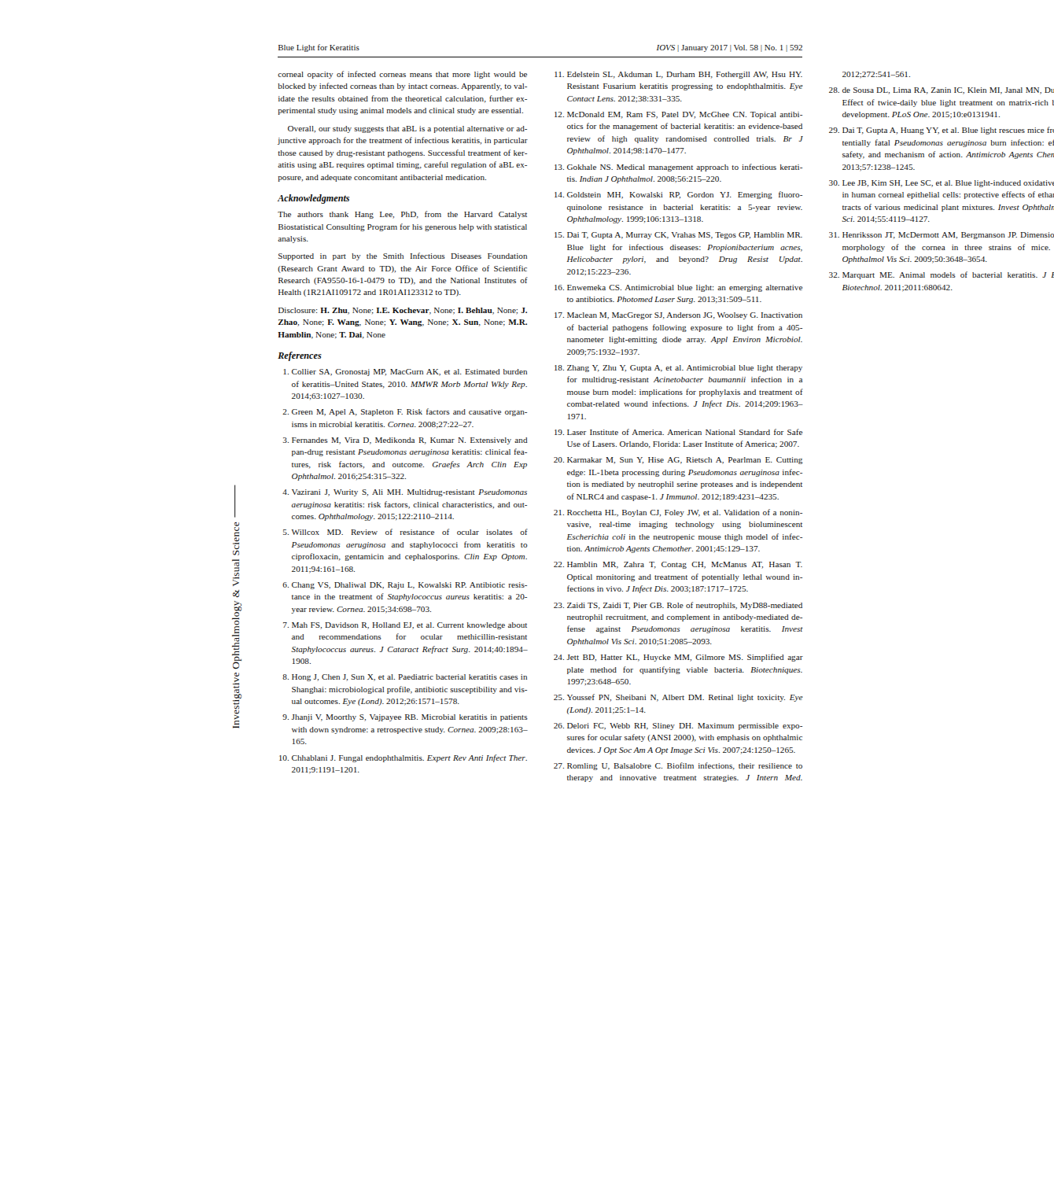Blue Light for Keratitis
IOVS | January 2017 | Vol. 58 | No. 1 | 592
Investigative Ophthalmology & Visual Science
corneal opacity of infected corneas means that more light would be blocked by infected corneas than by intact corneas. Apparently, to validate the results obtained from the theoretical calculation, further experimental study using animal models and clinical study are essential.
Overall, our study suggests that aBL is a potential alternative or adjunctive approach for the treatment of infectious keratitis, in particular those caused by drug-resistant pathogens. Successful treatment of keratitis using aBL requires optimal timing, careful regulation of aBL exposure, and adequate concomitant antibacterial medication.
Acknowledgments
The authors thank Hang Lee, PhD, from the Harvard Catalyst Biostatistical Consulting Program for his generous help with statistical analysis.
Supported in part by the Smith Infectious Diseases Foundation (Research Grant Award to TD), the Air Force Office of Scientific Research (FA9550-16-1-0479 to TD), and the National Institutes of Health (1R21AI109172 and 1R01AI123312 to TD).
Disclosure: H. Zhu, None; I.E. Kochevar, None; I. Behlau, None; J. Zhao, None; F. Wang, None; Y. Wang, None; X. Sun, None; M.R. Hamblin, None; T. Dai, None
References
Collier SA, Gronostaj MP, MacGurn AK, et al. Estimated burden of keratitis–United States, 2010. MMWR Morb Mortal Wkly Rep. 2014;63:1027–1030.
Green M, Apel A, Stapleton F. Risk factors and causative organisms in microbial keratitis. Cornea. 2008;27:22–27.
Fernandes M, Vira D, Medikonda R, Kumar N. Extensively and pan-drug resistant Pseudomonas aeruginosa keratitis: clinical features, risk factors, and outcome. Graefes Arch Clin Exp Ophthalmol. 2016;254:315–322.
Vazirani J, Wurity S, Ali MH. Multidrug-resistant Pseudomonas aeruginosa keratitis: risk factors, clinical characteristics, and outcomes. Ophthalmology. 2015;122:2110–2114.
Willcox MD. Review of resistance of ocular isolates of Pseudomonas aeruginosa and staphylococci from keratitis to ciprofloxacin, gentamicin and cephalosporins. Clin Exp Optom. 2011;94:161–168.
Chang VS, Dhaliwal DK, Raju L, Kowalski RP. Antibiotic resistance in the treatment of Staphylococcus aureus keratitis: a 20-year review. Cornea. 2015;34:698–703.
Mah FS, Davidson R, Holland EJ, et al. Current knowledge about and recommendations for ocular methicillin-resistant Staphylococcus aureus. J Cataract Refract Surg. 2014;40:1894–1908.
Hong J, Chen J, Sun X, et al. Paediatric bacterial keratitis cases in Shanghai: microbiological profile, antibiotic susceptibility and visual outcomes. Eye (Lond). 2012;26:1571–1578.
Jhanji V, Moorthy S, Vajpayee RB. Microbial keratitis in patients with down syndrome: a retrospective study. Cornea. 2009;28:163–165.
Chhablani J. Fungal endophthalmitis. Expert Rev Anti Infect Ther. 2011;9:1191–1201.
Edelstein SL, Akduman L, Durham BH, Fothergill AW, Hsu HY. Resistant Fusarium keratitis progressing to endophthalmitis. Eye Contact Lens. 2012;38:331–335.
McDonald EM, Ram FS, Patel DV, McGhee CN. Topical antibiotics for the management of bacterial keratitis: an evidence-based review of high quality randomised controlled trials. Br J Ophthalmol. 2014;98:1470–1477.
Gokhale NS. Medical management approach to infectious keratitis. Indian J Ophthalmol. 2008;56:215–220.
Goldstein MH, Kowalski RP, Gordon YJ. Emerging fluoroquinolone resistance in bacterial keratitis: a 5-year review. Ophthalmology. 1999;106:1313–1318.
Dai T, Gupta A, Murray CK, Vrahas MS, Tegos GP, Hamblin MR. Blue light for infectious diseases: Propionibacterium acnes, Helicobacter pylori, and beyond? Drug Resist Updat. 2012;15:223–236.
Enwemeka CS. Antimicrobial blue light: an emerging alternative to antibiotics. Photomed Laser Surg. 2013;31:509–511.
Maclean M, MacGregor SJ, Anderson JG, Woolsey G. Inactivation of bacterial pathogens following exposure to light from a 405-nanometer light-emitting diode array. Appl Environ Microbiol. 2009;75:1932–1937.
Zhang Y, Zhu Y, Gupta A, et al. Antimicrobial blue light therapy for multidrug-resistant Acinetobacter baumannii infection in a mouse burn model: implications for prophylaxis and treatment of combat-related wound infections. J Infect Dis. 2014;209:1963–1971.
Laser Institute of America. American National Standard for Safe Use of Lasers. Orlando, Florida: Laser Institute of America; 2007.
Karmakar M, Sun Y, Hise AG, Rietsch A, Pearlman E. Cutting edge: IL-1beta processing during Pseudomonas aeruginosa infection is mediated by neutrophil serine proteases and is independent of NLRC4 and caspase-1. J Immunol. 2012;189:4231–4235.
Rocchetta HL, Boylan CJ, Foley JW, et al. Validation of a noninvasive, real-time imaging technology using bioluminescent Escherichia coli in the neutropenic mouse thigh model of infection. Antimicrob Agents Chemother. 2001;45:129–137.
Hamblin MR, Zahra T, Contag CH, McManus AT, Hasan T. Optical monitoring and treatment of potentially lethal wound infections in vivo. J Infect Dis. 2003;187:1717–1725.
Zaidi TS, Zaidi T, Pier GB. Role of neutrophils, MyD88-mediated neutrophil recruitment, and complement in antibody-mediated defense against Pseudomonas aeruginosa keratitis. Invest Ophthalmol Vis Sci. 2010;51:2085–2093.
Jett BD, Hatter KL, Huycke MM, Gilmore MS. Simplified agar plate method for quantifying viable bacteria. Biotechniques. 1997;23:648–650.
Youssef PN, Sheibani N, Albert DM. Retinal light toxicity. Eye (Lond). 2011;25:1–14.
Delori FC, Webb RH, Sliney DH. Maximum permissible exposures for ocular safety (ANSI 2000), with emphasis on ophthalmic devices. J Opt Soc Am A Opt Image Sci Vis. 2007;24:1250–1265.
Romling U, Balsalobre C. Biofilm infections, their resilience to therapy and innovative treatment strategies. J Intern Med. 2012;272:541–561.
de Sousa DL, Lima RA, Zanin IC, Klein MI, Janal MN, Duarte S. Effect of twice-daily blue light treatment on matrix-rich biofilm development. PLoS One. 2015;10:e0131941.
Dai T, Gupta A, Huang YY, et al. Blue light rescues mice from potentially fatal Pseudomonas aeruginosa burn infection: efficacy, safety, and mechanism of action. Antimicrob Agents Chemother. 2013;57:1238–1245.
Lee JB, Kim SH, Lee SC, et al. Blue light-induced oxidative stress in human corneal epithelial cells: protective effects of ethanol extracts of various medicinal plant mixtures. Invest Ophthalmol Vis Sci. 2014;55:4119–4127.
Henriksson JT, McDermott AM, Bergmanson JP. Dimensions and morphology of the cornea in three strains of mice. Invest Ophthalmol Vis Sci. 2009;50:3648–3654.
Marquart ME. Animal models of bacterial keratitis. J Biomed Biotechnol. 2011;2011:680642.